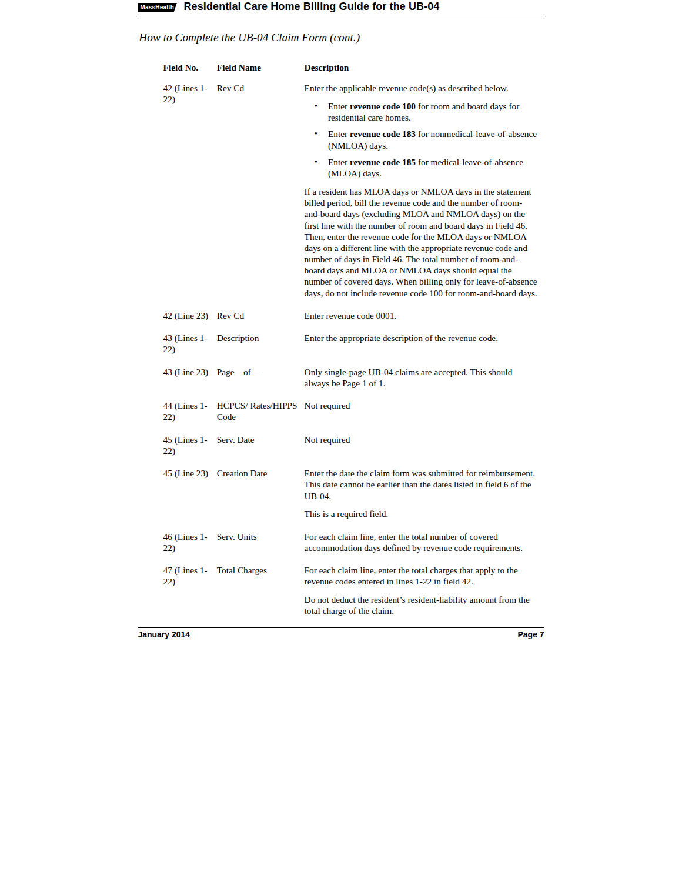MassHealth
Residential Care Home Billing Guide for the UB-04
How to Complete the UB-04 Claim Form (cont.)
| Field No. | Field Name | Description |
| --- | --- | --- |
| 42 (Lines 1-22) | Rev Cd | Enter the applicable revenue code(s) as described below. Enter revenue code 100 for room and board days for residential care homes. Enter revenue code 183 for nonmedical-leave-of-absence (NMLOA) days. Enter revenue code 185 for medical-leave-of-absence (MLOA) days. If a resident has MLOA days or NMLOA days in the statement billed period, bill the revenue code and the number of room-and-board days (excluding MLOA and NMLOA days) on the first line with the number of room and board days in Field 46. Then, enter the revenue code for the MLOA days or NMLOA days on a different line with the appropriate revenue code and number of days in Field 46. The total number of room-and-board days and MLOA or NMLOA days should equal the number of covered days. When billing only for leave-of-absence days, do not include revenue code 100 for room-and-board days. |
| 42 (Line 23) | Rev Cd | Enter revenue code 0001. |
| 43 (Lines 1-22) | Description | Enter the appropriate description of the revenue code. |
| 43 (Line 23) | Page__of __ | Only single-page UB-04 claims are accepted. This should always be Page 1 of 1. |
| 44 (Lines 1-22) | HCPCS/ Rates/HIPPS Code | Not required |
| 45 (Lines 1-22) | Serv. Date | Not required |
| 45 (Line 23) | Creation Date | Enter the date the claim form was submitted for reimbursement. This date cannot be earlier than the dates listed in field 6 of the UB-04. This is a required field. |
| 46 (Lines 1-22) | Serv. Units | For each claim line, enter the total number of covered accommodation days defined by revenue code requirements. |
| 47 (Lines 1-22) | Total Charges | For each claim line, enter the total charges that apply to the revenue codes entered in lines 1-22 in field 42. Do not deduct the resident’s resident-liability amount from the total charge of the claim. |
January 2014
Page 7